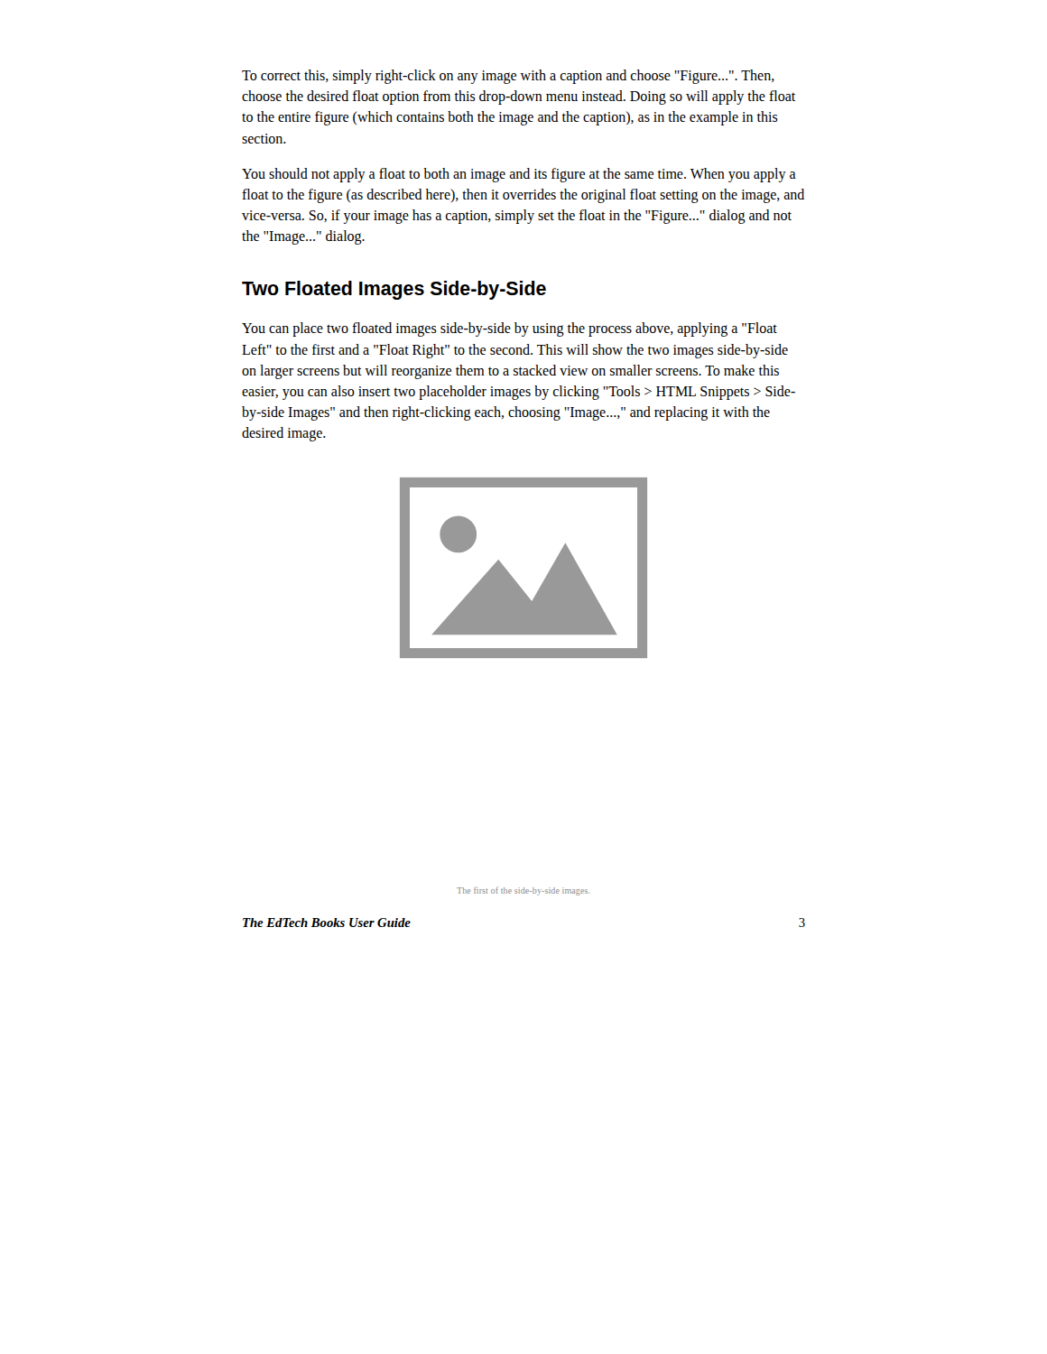To correct this, simply right-click on any image with a caption and choose "Figure...". Then, choose the desired float option from this drop-down menu instead. Doing so will apply the float to the entire figure (which contains both the image and the caption), as in the example in this section.
You should not apply a float to both an image and its figure at the same time. When you apply a float to the figure (as described here), then it overrides the original float setting on the image, and vice-versa. So, if your image has a caption, simply set the float in the "Figure..." dialog and not the "Image..." dialog.
Two Floated Images Side-by-Side
You can place two floated images side-by-side by using the process above, applying a "Float Left" to the first and a "Float Right" to the second. This will show the two images side-by-side on larger screens but will reorganize them to a stacked view on smaller screens. To make this easier, you can also insert two placeholder images by clicking "Tools > HTML Snippets > Side-by-side Images" and then right-clicking each, choosing "Image...," and replacing it with the desired image.
The first of the side-by-side images.
The EdTech Books User Guide 3